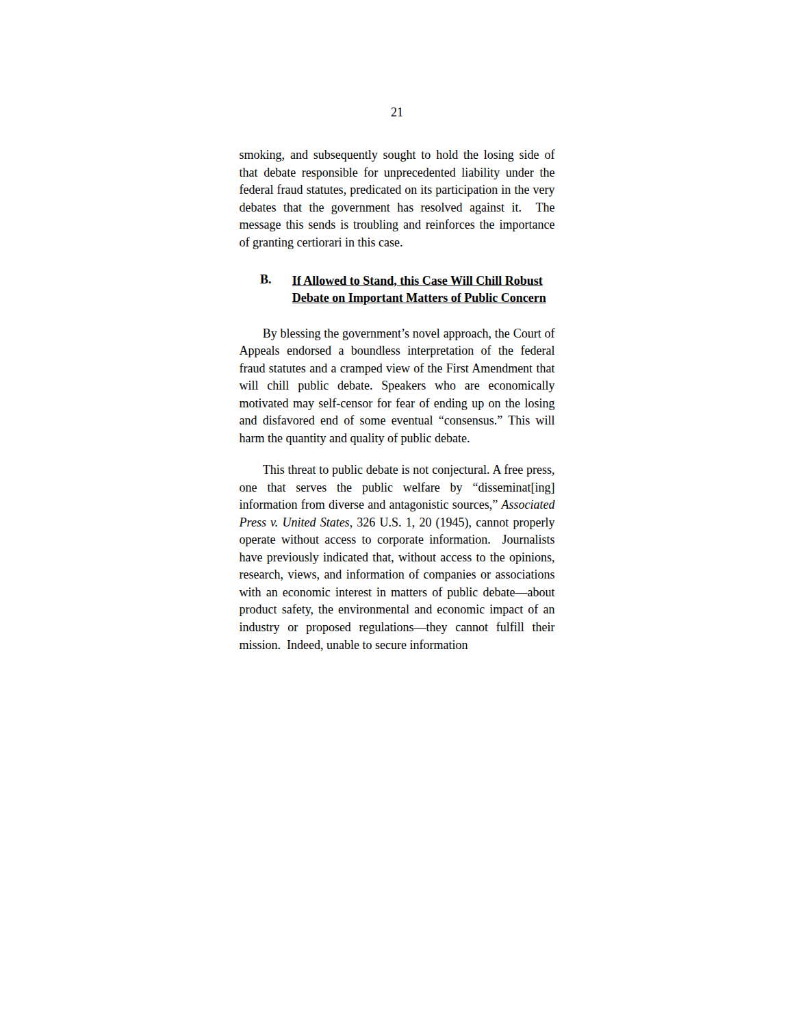21
smoking, and subsequently sought to hold the losing side of that debate responsible for unprecedented liability under the federal fraud statutes, predicated on its participation in the very debates that the government has resolved against it. The message this sends is troubling and reinforces the importance of granting certiorari in this case.
B.
If Allowed to Stand, this Case Will Chill Robust Debate on Important Matters of Public Concern
By blessing the government’s novel approach, the Court of Appeals endorsed a boundless interpretation of the federal fraud statutes and a cramped view of the First Amendment that will chill public debate. Speakers who are economically motivated may self-censor for fear of ending up on the losing and disfavored end of some eventual “consensus.” This will harm the quantity and quality of public debate.
This threat to public debate is not conjectural. A free press, one that serves the public welfare by “disseminat[ing] information from diverse and antagonistic sources,” Associated Press v. United States, 326 U.S. 1, 20 (1945), cannot properly operate without access to corporate information. Journalists have previously indicated that, without access to the opinions, research, views, and information of companies or associations with an economic interest in matters of public debate—about product safety, the environmental and economic impact of an industry or proposed regulations—they cannot fulfill their mission. Indeed, unable to secure information